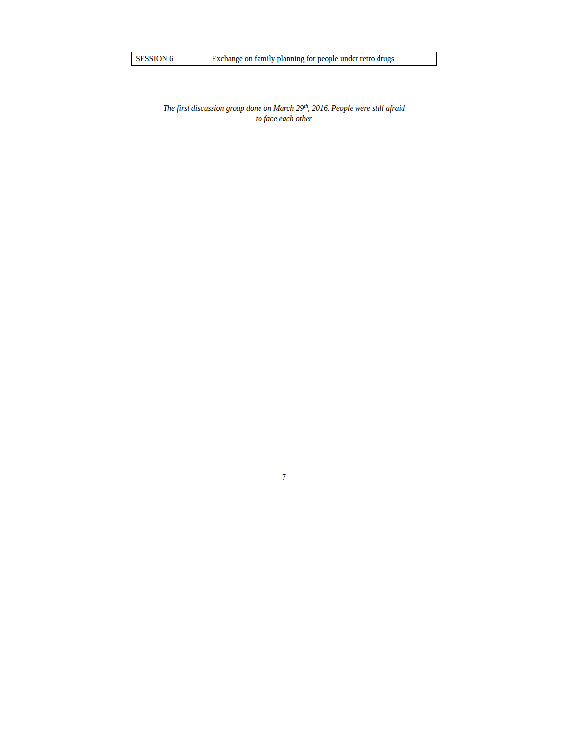| SESSION 6 | Exchange on family planning for people under retro drugs |
The first discussion group done on March 29th, 2016. People were still afraid to face each other
7